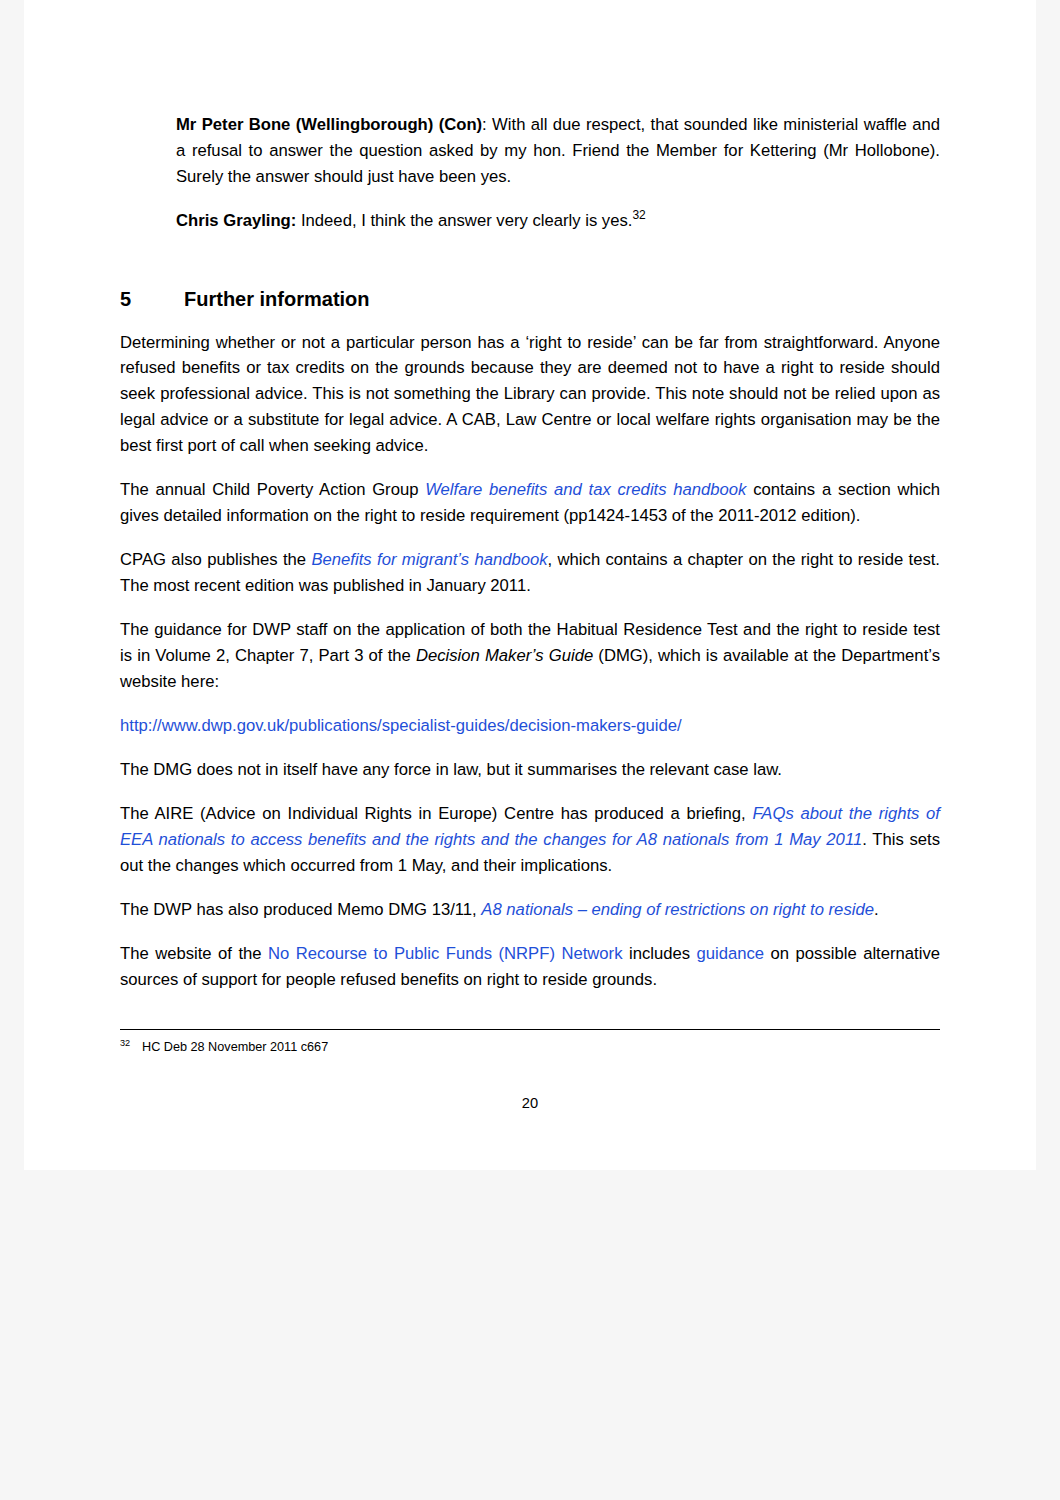Mr Peter Bone (Wellingborough) (Con): With all due respect, that sounded like ministerial waffle and a refusal to answer the question asked by my hon. Friend the Member for Kettering (Mr Hollobone). Surely the answer should just have been yes.
Chris Grayling: Indeed, I think the answer very clearly is yes.32
5 Further information
Determining whether or not a particular person has a ‘right to reside’ can be far from straightforward. Anyone refused benefits or tax credits on the grounds because they are deemed not to have a right to reside should seek professional advice. This is not something the Library can provide. This note should not be relied upon as legal advice or a substitute for legal advice. A CAB, Law Centre or local welfare rights organisation may be the best first port of call when seeking advice.
The annual Child Poverty Action Group Welfare benefits and tax credits handbook contains a section which gives detailed information on the right to reside requirement (pp1424-1453 of the 2011-2012 edition).
CPAG also publishes the Benefits for migrant’s handbook, which contains a chapter on the right to reside test. The most recent edition was published in January 2011.
The guidance for DWP staff on the application of both the Habitual Residence Test and the right to reside test is in Volume 2, Chapter 7, Part 3 of the Decision Maker’s Guide (DMG), which is available at the Department’s website here:
http://www.dwp.gov.uk/publications/specialist-guides/decision-makers-guide/
The DMG does not in itself have any force in law, but it summarises the relevant case law.
The AIRE (Advice on Individual Rights in Europe) Centre has produced a briefing, FAQs about the rights of EEA nationals to access benefits and the rights and the changes for A8 nationals from 1 May 2011. This sets out the changes which occurred from 1 May, and their implications.
The DWP has also produced Memo DMG 13/11, A8 nationals – ending of restrictions on right to reside.
The website of the No Recourse to Public Funds (NRPF) Network includes guidance on possible alternative sources of support for people refused benefits on right to reside grounds.
32 HC Deb 28 November 2011 c667
20